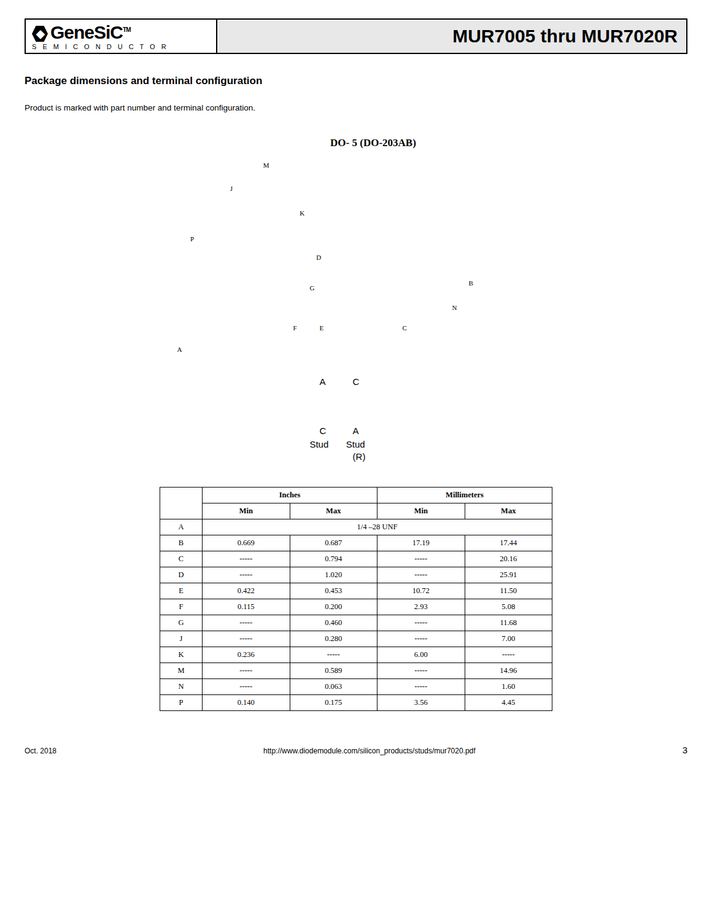◆GeneSiCTM
S E M I C O N D U C T O R
MUR7005 thru MUR7020R
Package dimensions and terminal configuration
Product is marked with part number and terminal configuration.
DO- 5 (DO-203AB)
M J K P D G F E A B N C A C C A Stud Stud (R)
| | Inches | Millimeters |
| --- | --- | --- |
| Min | Max | Min | Max |
| A | 1/4 –28 UNF |
| B | 0.669 | 0.687 | 17.19 | 17.44 |
| C | ----- | 0.794 | ----- | 20.16 |
| D | ----- | 1.020 | ----- | 25.91 |
| E | 0.422 | 0.453 | 10.72 | 11.50 |
| F | 0.115 | 0.200 | 2.93 | 5.08 |
| G | ----- | 0.460 | ----- | 11.68 |
| J | ----- | 0.280 | ----- | 7.00 |
| K | 0.236 | ----- | 6.00 | ----- |
| M | ----- | 0.589 | ----- | 14.96 |
| N | ----- | 0.063 | ----- | 1.60 |
| P | 0.140 | 0.175 | 3.56 | 4.45 |
Oct. 2018
http://www.diodemodule.com/silicon_products/studs/mur7020.pdf
3